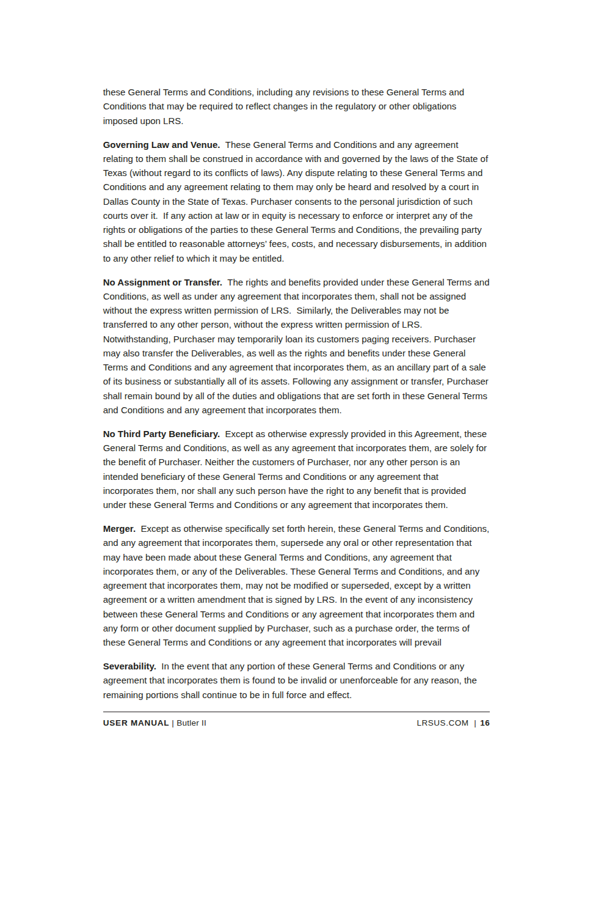these General Terms and Conditions, including any revisions to these General Terms and Conditions that may be required to reflect changes in the regulatory or other obligations imposed upon LRS.
Governing Law and Venue. These General Terms and Conditions and any agreement relating to them shall be construed in accordance with and governed by the laws of the State of Texas (without regard to its conflicts of laws). Any dispute relating to these General Terms and Conditions and any agreement relating to them may only be heard and resolved by a court in Dallas County in the State of Texas. Purchaser consents to the personal jurisdiction of such courts over it. If any action at law or in equity is necessary to enforce or interpret any of the rights or obligations of the parties to these General Terms and Conditions, the prevailing party shall be entitled to reasonable attorneys’ fees, costs, and necessary disbursements, in addition to any other relief to which it may be entitled.
No Assignment or Transfer. The rights and benefits provided under these General Terms and Conditions, as well as under any agreement that incorporates them, shall not be assigned without the express written permission of LRS. Similarly, the Deliverables may not be transferred to any other person, without the express written permission of LRS. Notwithstanding, Purchaser may temporarily loan its customers paging receivers. Purchaser may also transfer the Deliverables, as well as the rights and benefits under these General Terms and Conditions and any agreement that incorporates them, as an ancillary part of a sale of its business or substantially all of its assets. Following any assignment or transfer, Purchaser shall remain bound by all of the duties and obligations that are set forth in these General Terms and Conditions and any agreement that incorporates them.
No Third Party Beneficiary. Except as otherwise expressly provided in this Agreement, these General Terms and Conditions, as well as any agreement that incorporates them, are solely for the benefit of Purchaser. Neither the customers of Purchaser, nor any other person is an intended beneficiary of these General Terms and Conditions or any agreement that incorporates them, nor shall any such person have the right to any benefit that is provided under these General Terms and Conditions or any agreement that incorporates them.
Merger. Except as otherwise specifically set forth herein, these General Terms and Conditions, and any agreement that incorporates them, supersede any oral or other representation that may have been made about these General Terms and Conditions, any agreement that incorporates them, or any of the Deliverables. These General Terms and Conditions, and any agreement that incorporates them, may not be modified or superseded, except by a written agreement or a written amendment that is signed by LRS. In the event of any inconsistency between these General Terms and Conditions or any agreement that incorporates them and any form or other document supplied by Purchaser, such as a purchase order, the terms of these General Terms and Conditions or any agreement that incorporates will prevail
Severability. In the event that any portion of these General Terms and Conditions or any agreement that incorporates them is found to be invalid or unenforceable for any reason, the remaining portions shall continue to be in full force and effect.
USER MANUAL|Butler II
LRSUS.COM |16